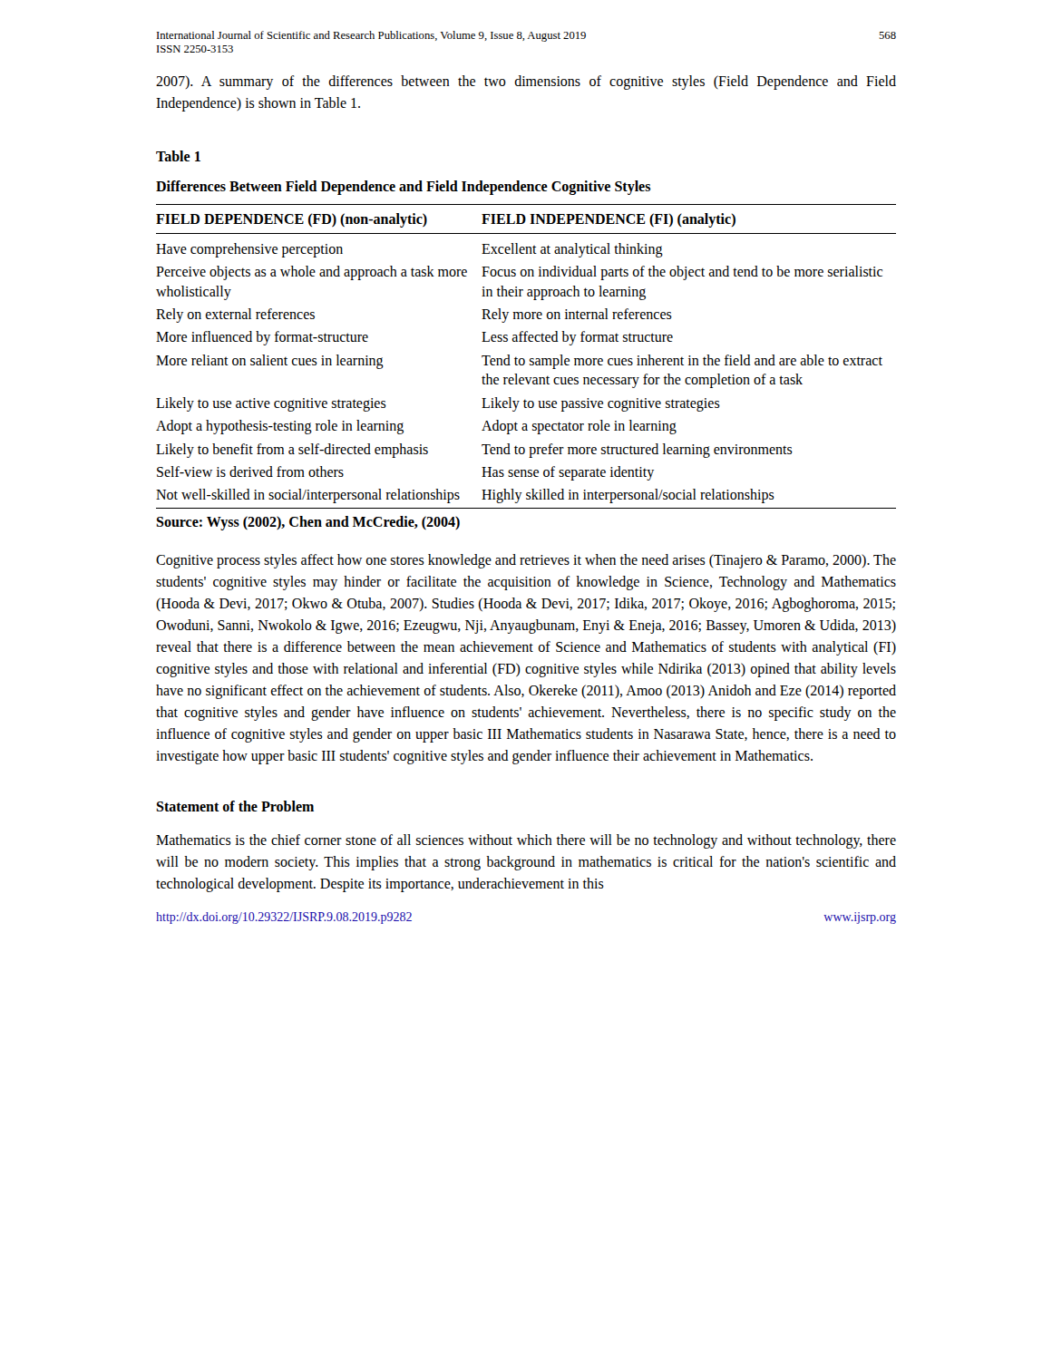International Journal of Scientific and Research Publications, Volume 9, Issue 8, August 2019
568
ISSN 2250-3153
2007). A summary of the differences between the two dimensions of cognitive styles (Field Dependence and Field Independence) is shown in Table 1.
Table 1
Differences Between Field Dependence and Field Independence Cognitive Styles
| FIELD DEPENDENCE (FD) (non-analytic) | FIELD INDEPENDENCE (FI) (analytic) |
| --- | --- |
| Have comprehensive perception | Excellent at analytical thinking |
| Perceive objects as a whole and approach a task more wholistically | Focus on individual parts of the object and tend to be more serialistic in their approach to learning |
| Rely on external references | Rely more on internal references |
| More influenced by format-structure | Less affected by format structure |
| More reliant on salient cues in learning | Tend to sample more cues inherent in the field and are able to extract the relevant cues necessary for the completion of a task |
| Likely to use active cognitive strategies | Likely to use passive cognitive strategies |
| Adopt a hypothesis-testing role in learning | Adopt a spectator role in learning |
| Likely to benefit from a self-directed emphasis | Tend to prefer more structured learning environments |
| Self-view is derived from others | Has sense of separate identity |
| Not well-skilled in social/interpersonal relationships | Highly skilled in interpersonal/social relationships |
Source: Wyss (2002), Chen and McCredie, (2004)
Cognitive process styles affect how one stores knowledge and retrieves it when the need arises (Tinajero & Paramo, 2000). The students' cognitive styles may hinder or facilitate the acquisition of knowledge in Science, Technology and Mathematics (Hooda & Devi, 2017; Okwo & Otuba, 2007). Studies (Hooda & Devi, 2017; Idika, 2017; Okoye, 2016; Agboghoroma, 2015; Owoduni, Sanni, Nwokolo & Igwe, 2016; Ezeugwu, Nji, Anyaugbunam, Enyi & Eneja, 2016; Bassey, Umoren & Udida, 2013) reveal that there is a difference between the mean achievement of Science and Mathematics of students with analytical (FI) cognitive styles and those with relational and inferential (FD) cognitive styles while Ndirika (2013) opined that ability levels have no significant effect on the achievement of students. Also, Okereke (2011), Amoo (2013) Anidoh and Eze (2014) reported that cognitive styles and gender have influence on students' achievement. Nevertheless, there is no specific study on the influence of cognitive styles and gender on upper basic III Mathematics students in Nasarawa State, hence, there is a need to investigate how upper basic III students' cognitive styles and gender influence their achievement in Mathematics.
Statement of the Problem
Mathematics is the chief corner stone of all sciences without which there will be no technology and without technology, there will be no modern society. This implies that a strong background in mathematics is critical for the nation's scientific and technological development. Despite its importance, underachievement in this
http://dx.doi.org/10.29322/IJSRP.9.08.2019.p9282 www.ijsrp.org